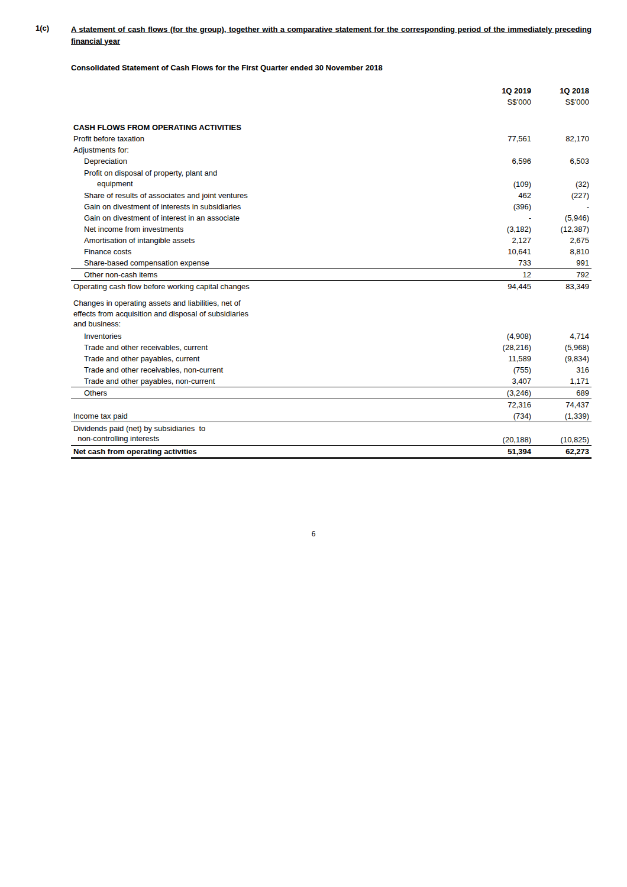1(c)
A statement of cash flows (for the group), together with a comparative statement for the corresponding period of the immediately preceding financial year
Consolidated Statement of Cash Flows for the First Quarter ended 30 November 2018
| | 1Q 2019 | 1Q 2018 |
| | S$’000 | S$’000 |
| CASH FLOWS FROM OPERATING ACTIVITIES | | |
| Profit before taxation | 77,561 | 82,170 |
| Adjustments for: | | |
| Depreciation | 6,596 | 6,503 |
| Profit on disposal of property, plant and equipment | (109) | (32) |
| Share of results of associates and joint ventures | 462 | (227) |
| Gain on divestment of interests in subsidiaries | (396) | - |
| Gain on divestment of interest in an associate | - | (5,946) |
| Net income from investments | (3,182) | (12,387) |
| Amortisation of intangible assets | 2,127 | 2,675 |
| Finance costs | 10,641 | 8,810 |
| Share-based compensation expense | 733 | 991 |
| Other non-cash items | 12 | 792 |
| Operating cash flow before working capital changes | 94,445 | 83,349 |
| Changes in operating assets and liabilities, net of effects from acquisition and disposal of subsidiaries and business: | | |
| Inventories | (4,908) | 4,714 |
| Trade and other receivables, current | (28,216) | (5,968) |
| Trade and other payables, current | 11,589 | (9,834) |
| Trade and other receivables, non-current | (755) | 316 |
| Trade and other payables, non-current | 3,407 | 1,171 |
| Others | (3,246) | 689 |
| | 72,316 | 74,437 |
| Income tax paid | (734) | (1,339) |
| Dividends paid (net) by subsidiaries to non-controlling interests | (20,188) | (10,825) |
| Net cash from operating activities | 51,394 | 62,273 |
6